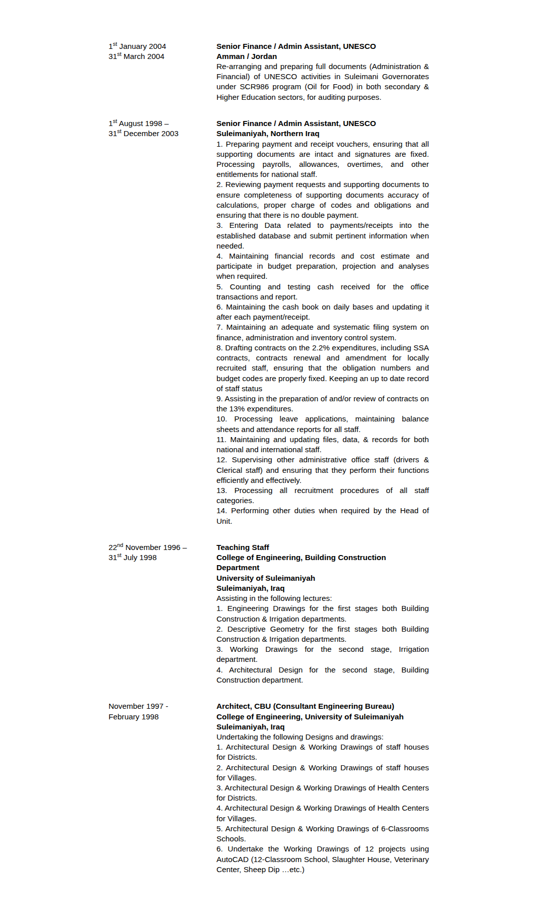1st January 2004
31st March 2004
Senior Finance / Admin Assistant, UNESCO
Amman / Jordan
Re-arranging and preparing full documents (Administration & Financial) of UNESCO activities in Suleimani Governorates under SCR986 program (Oil for Food) in both secondary & Higher Education sectors, for auditing purposes.
1st August 1998 –
31st December 2003
Senior Finance / Admin Assistant, UNESCO
Suleimaniyah, Northern Iraq
1. Preparing payment and receipt vouchers, ensuring that all supporting documents are intact and signatures are fixed. Processing payrolls, allowances, overtimes, and other entitlements for national staff.
2. Reviewing payment requests and supporting documents to ensure completeness of supporting documents accuracy of calculations, proper charge of codes and obligations and ensuring that there is no double payment.
3. Entering Data related to payments/receipts into the established database and submit pertinent information when needed.
4. Maintaining financial records and cost estimate and participate in budget preparation, projection and analyses when required.
5. Counting and testing cash received for the office transactions and report.
6. Maintaining the cash book on daily bases and updating it after each payment/receipt.
7. Maintaining an adequate and systematic filing system on finance, administration and inventory control system.
8. Drafting contracts on the 2.2% expenditures, including SSA contracts, contracts renewal and amendment for locally recruited staff, ensuring that the obligation numbers and budget codes are properly fixed. Keeping an up to date record of staff status
9. Assisting in the preparation of and/or review of contracts on the 13% expenditures.
10. Processing leave applications, maintaining balance sheets and attendance reports for all staff.
11. Maintaining and updating files, data, & records for both national and international staff.
12. Supervising other administrative office staff (drivers & Clerical staff) and ensuring that they perform their functions efficiently and effectively.
13. Processing all recruitment procedures of all staff categories.
14. Performing other duties when required by the Head of Unit.
22nd November 1996 –
31st July 1998
Teaching Staff
College of Engineering, Building Construction Department
University of Suleimaniyah
Suleimaniyah, Iraq
Assisting in the following lectures:
1. Engineering Drawings for the first stages both Building Construction & Irrigation departments.
2. Descriptive Geometry for the first stages both Building Construction & Irrigation departments.
3. Working Drawings for the second stage, Irrigation department.
4. Architectural Design for the second stage, Building Construction department.
November 1997 -
February 1998
Architect, CBU (Consultant Engineering Bureau)
College of Engineering, University of Suleimaniyah
Suleimaniyah, Iraq
Undertaking the following Designs and drawings:
1. Architectural Design & Working Drawings of staff houses for Districts.
2. Architectural Design & Working Drawings of staff houses for Villages.
3. Architectural Design & Working Drawings of Health Centers for Districts.
4. Architectural Design & Working Drawings of Health Centers for Villages.
5. Architectural Design & Working Drawings of 6-Classrooms Schools.
6. Undertake the Working Drawings of 12 projects using AutoCAD (12-Classroom School, Slaughter House, Veterinary Center, Sheep Dip …etc.)